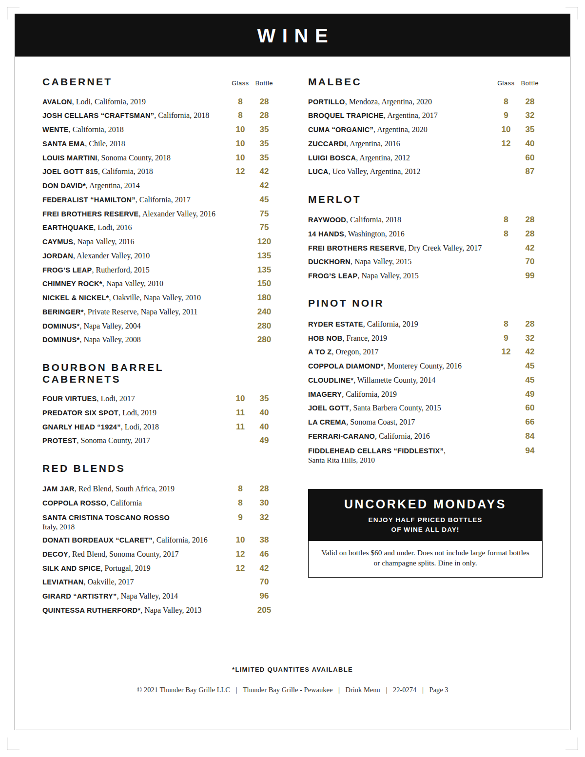WINE
Cabernet
Glass Bottle
Avalon, Lodi, California, 2019828
Josh Cellars “Craftsman”, California, 2018828
Wente, California, 20181035
Santa Ema, Chile, 20181035
Louis Martini, Sonoma County, 20181035
Joel Gott 815, California, 20181242
Don David*, Argentina, 2014 42
Federalist “Hamilton”, California, 2017 45
Frei Brothers Reserve, Alexander Valley, 2016 75
Earthquake, Lodi, 2016 75
Caymus, Napa Valley, 2016 120
Jordan, Alexander Valley, 2010 135
Frog’s Leap, Rutherford, 2015 135
Chimney Rock*, Napa Valley, 2010 150
Nickel & Nickel*, Oakville, Napa Valley, 2010 180
Beringer*, Private Reserve, Napa Valley, 2011 240
Dominus*, Napa Valley, 2004 280
Dominus*, Napa Valley, 2008 280
Bourbon Barrel
Cabernets
Four Virtues, Lodi, 20171035
Predator Six Spot, Lodi, 20191140
Gnarly Head “1924”, Lodi, 20181140
Protest, Sonoma County, 2017 49
Red Blends
Jam Jar, Red Blend, South Africa, 2019828
Coppola Rosso, California 830
Santa Cristina Toscano Rosso Italy, 2018932
Donati Bordeaux “Claret”, California, 20161038
Decoy, Red Blend, Sonoma County, 20171246
Silk and Spice, Portugal, 20191242
Leviathan, Oakville, 2017 70
Girard “Artistry”, Napa Valley, 2014 96
Quintessa Rutherford*, Napa Valley, 2013 205
Malbec
Glass Bottle
Portillo, Mendoza, Argentina, 2020828
Broquel Trapiche, Argentina, 2017932
Cuma “Organic”, Argentina, 20201035
Zuccardi, Argentina, 20161240
Luigi Bosca, Argentina, 2012 60
Luca, Uco Valley, Argentina, 2012 87
Merlot
Raywood, California, 2018828
14 Hands, Washington, 2016828
Frei Brothers Reserve, Dry Creek Valley, 2017 42
Duckhorn, Napa Valley, 2015 70
Frog’s Leap, Napa Valley, 2015 99
Pinot Noir
Ryder Estate, California, 2019828
Hob Nob, France, 2019932
A to Z, Oregon, 20171242
Coppola Diamond*, Monterey County, 2016 45
Cloudline*, Willamette County, 2014 45
Imagery, California, 2019 49
Joel Gott, Santa Barbera County, 2015 60
La Crema, Sonoma Coast, 2017 66
Ferrari-Carano, California, 2016 84
Fiddlehead Cellars “Fiddlestix”, Santa Rita Hills, 2010 94
UNCORKED MONDAYS
ENJOY HALF PRICED BOTTLES
OF WINE ALL DAY!
Valid on bottles $60 and under. Does not include large format bottles or champagne splits. Dine in only.
*LIMITED QUANTITES AVAILABLE
© 2021 Thunder Bay Grille LLC | Thunder Bay Grille - Pewaukee | Drink Menu | 22-0274 | Page 3